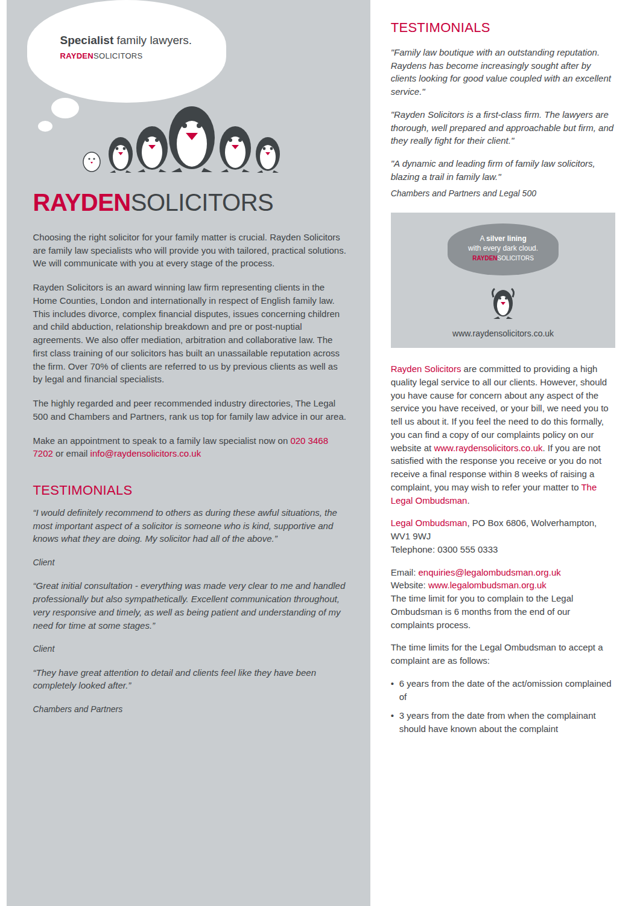Specialist family lawyers.
RAYDEN SOLICITORS
RAYDEN SOLICITORS
Choosing the right solicitor for your family matter is crucial. Rayden Solicitors are family law specialists who will provide you with tailored, practical solutions. We will communicate with you at every stage of the process.
Rayden Solicitors is an award winning law firm representing clients in the Home Counties, London and internationally in respect of English family law. This includes divorce, complex financial disputes, issues concerning children and child abduction, relationship breakdown and pre or post-nuptial agreements. We also offer mediation, arbitration and collaborative law. The first class training of our solicitors has built an unassailable reputation across the firm. Over 70% of clients are referred to us by previous clients as well as by legal and financial specialists.
The highly regarded and peer recommended industry directories, The Legal 500 and Chambers and Partners, rank us top for family law advice in our area.
Make an appointment to speak to a family law specialist now on 020 3468 7202 or email info@raydensolicitors.co.uk
TESTIMONIALS
“I would definitely recommend to others as during these awful situations, the most important aspect of a solicitor is someone who is kind, supportive and knows what they are doing. My solicitor had all of the above.”
Client
“Great initial consultation - everything was made very clear to me and handled professionally but also sympathetically. Excellent communication throughout, very responsive and timely, as well as being patient and understanding of my need for time at some stages.”
Client
“They have great attention to detail and clients feel like they have been completely looked after.”
Chambers and Partners
TESTIMONIALS
"Family law boutique with an outstanding reputation. Raydens has become increasingly sought after by clients looking for good value coupled with an excellent service."
"Rayden Solicitors is a first-class firm. The lawyers are thorough, well prepared and approachable but firm, and they really fight for their client."
"A dynamic and leading firm of family law solicitors, blazing a trail in family law."
Chambers and Partners and Legal 500
A silver lining
with every dark cloud. RAYDEN SOLICITORS
www.raydensolicitors.co.uk
Rayden Solicitors are committed to providing a high quality legal service to all our clients. However, should you have cause for concern about any aspect of the service you have received, or your bill, we need you to tell us about it. If you feel the need to do this formally, you can find a copy of our complaints policy on our website at www.raydensolicitors.co.uk. If you are not satisfied with the response you receive or you do not receive a final response within 8 weeks of raising a complaint, you may wish to refer your matter to The Legal Ombudsman.
Legal Ombudsman, PO Box 6806, Wolverhampton, WV1 9WJ
Telephone: 0300 555 0333
Email: enquiries@legalombudsman.org.uk
Website: www.legalombudsman.org.uk
The time limit for you to complain to the Legal Ombudsman is 6 months from the end of our complaints process.
The time limits for the Legal Ombudsman to accept a complaint are as follows:
6 years from the date of the act/omission complained of
3 years from the date from when the complainant should have known about the complaint